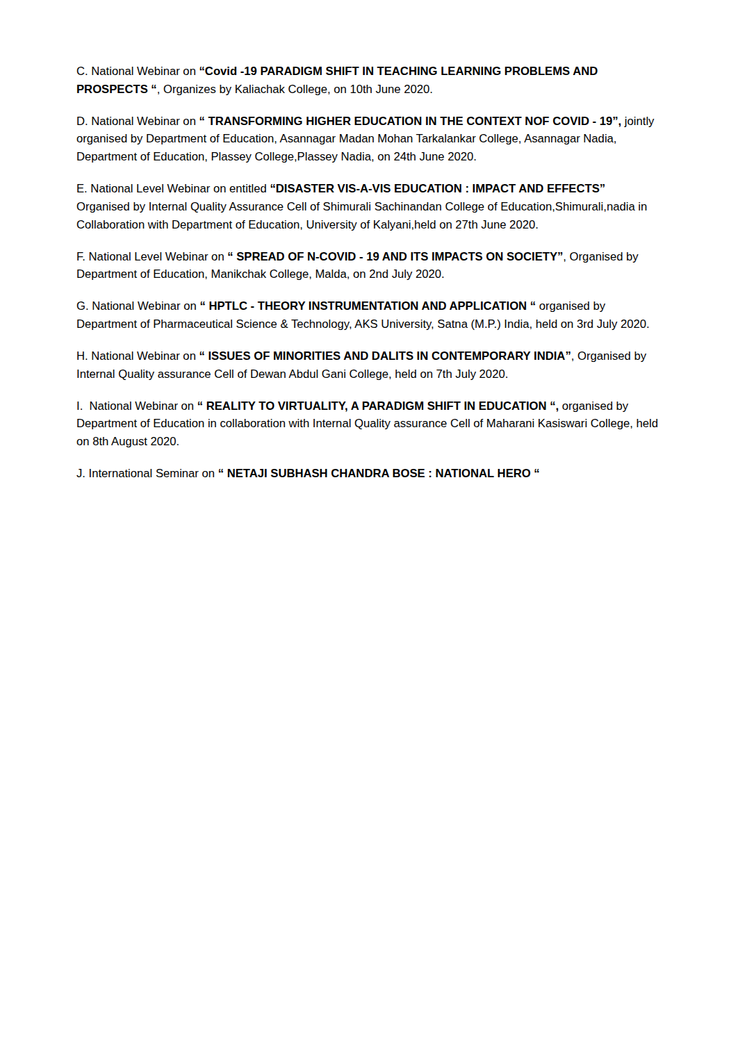C. National Webinar on “Covid -19 PARADIGM SHIFT IN TEACHING LEARNING PROBLEMS AND PROSPECTS “, Organizes by Kaliachak College, on 10th June 2020.
D. National Webinar on “ TRANSFORMING HIGHER EDUCATION IN THE CONTEXT NOF COVID - 19”, jointly organised by Department of Education, Asannagar Madan Mohan Tarkalankar College, Asannagar Nadia, Department of Education, Plassey College,Plassey Nadia, on 24th June 2020.
E. National Level Webinar on entitled “DISASTER VIS-A-VIS EDUCATION : IMPACT AND EFFECTS” Organised by Internal Quality Assurance Cell of Shimurali Sachinandan College of Education,Shimurali,nadia in Collaboration with Department of Education, University of Kalyani,held on 27th June 2020.
F. National Level Webinar on “ SPREAD OF N-COVID - 19 AND ITS IMPACTS ON SOCIETY”, Organised by Department of Education, Manikchak College, Malda, on 2nd July 2020.
G. National Webinar on “ HPTLC - THEORY INSTRUMENTATION AND APPLICATION “ organised by Department of Pharmaceutical Science & Technology, AKS University, Satna (M.P.) India, held on 3rd July 2020.
H. National Webinar on “ ISSUES OF MINORITIES AND DALITS IN CONTEMPORARY INDIA”, Organised by Internal Quality assurance Cell of Dewan Abdul Gani College, held on 7th July 2020.
I. National Webinar on “ REALITY TO VIRTUALITY, A PARADIGM SHIFT IN EDUCATION “, organised by Department of Education in collaboration with Internal Quality assurance Cell of Maharani Kasiswari College, held on 8th August 2020.
J. International Seminar on “ NETAJI SUBHASH CHANDRA BOSE : NATIONAL HERO “